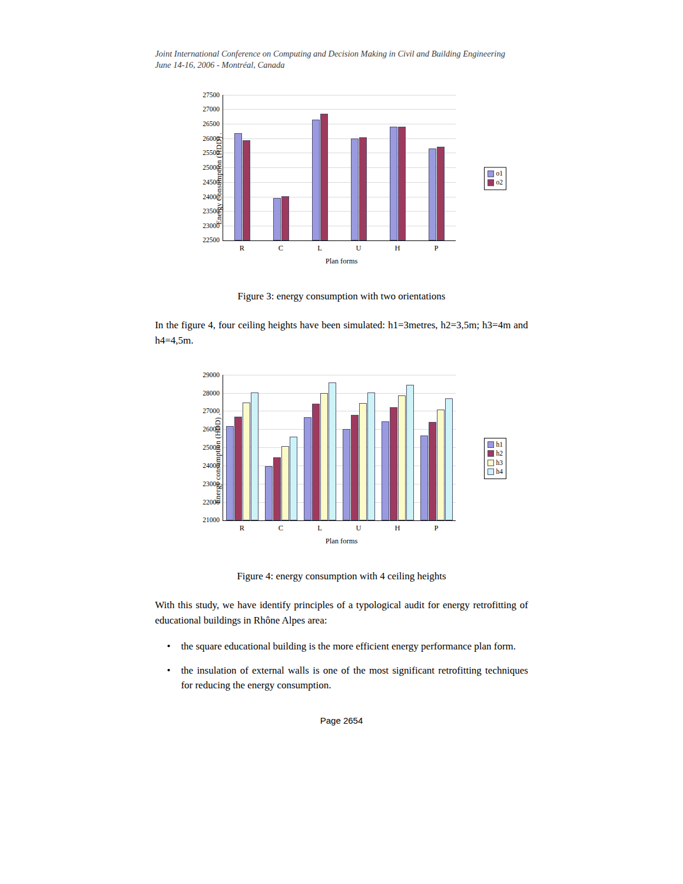Joint International Conference on Computing and Decision Making in Civil and Building Engineering
June 14-16, 2006 - Montréal, Canada
Energy Consumption (HDD) .
27500
27000
26500
26000
25500
25000
24500
24000
23500
23000
22500
RCLUHP
Plan forms
o1
o2
Figure 3: energy consumption with two orientations
In the figure 4, four ceiling heights have been simulated: h1=3metres, h2=3,5m; h3=4m and h4=4,5m.
Energy consumption (HDD) .
29000
28000
27000
26000
25000
24000
23000
22000
21000
RCLUHP
Plan forms
h1
h2
h3
h4
Figure 4: energy consumption with 4 ceiling heights
With this study, we have identify principles of a typological audit for energy retrofitting of educational buildings in Rhône Alpes area:
the square educational building is the more efficient energy performance plan form.
the insulation of external walls is one of the most significant retrofitting techniques for reducing the energy consumption.
Page 2654